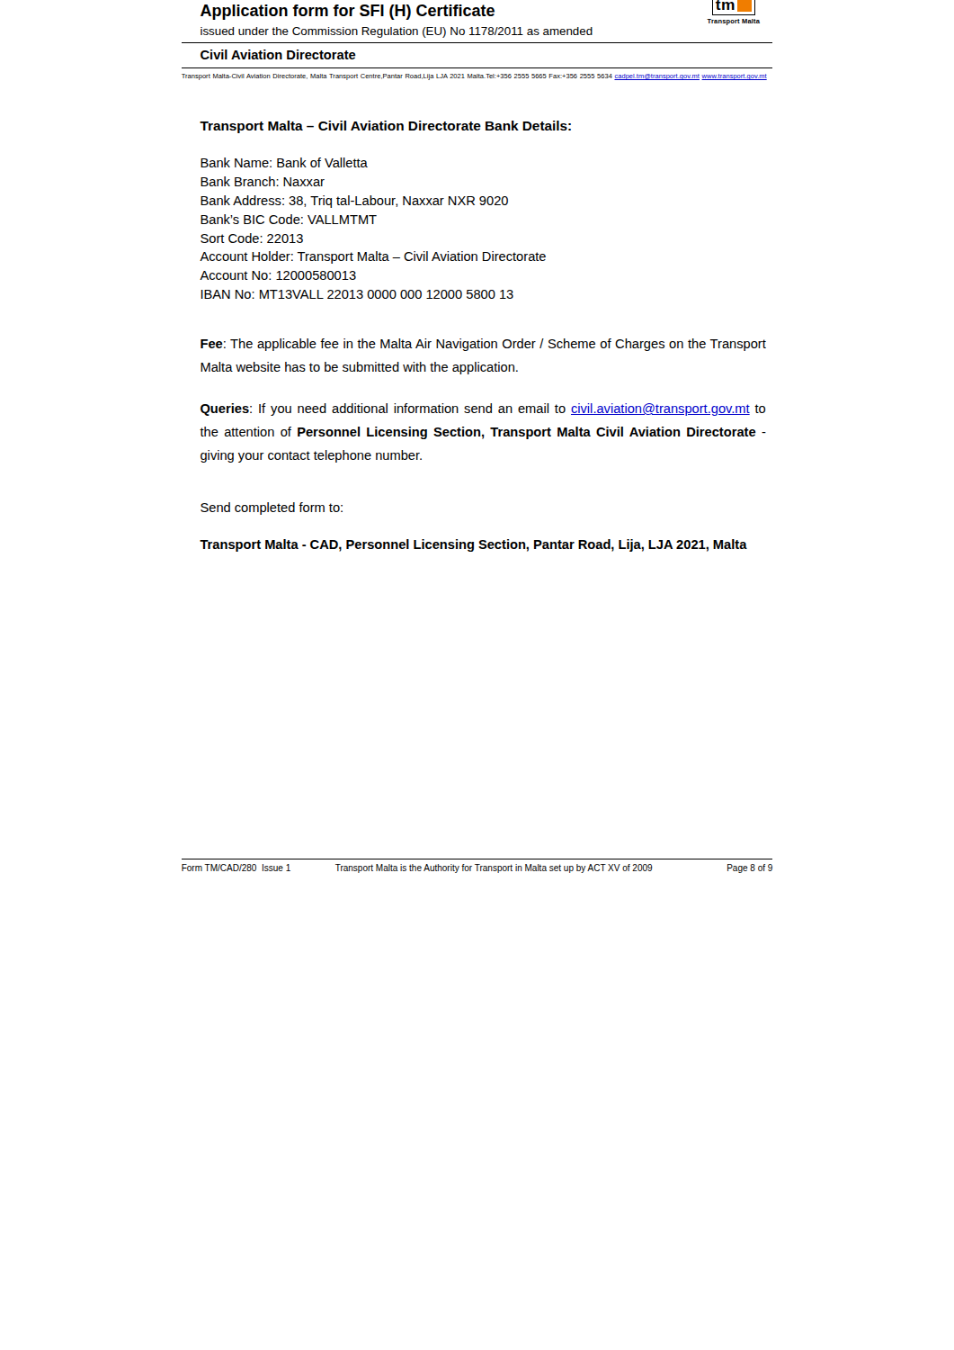tm
Transport Malta
Application form for SFI (H) Certificate
issued under the Commission Regulation (EU) No 1178/2011 as amended
Civil Aviation Directorate
Transport Malta-Civil Aviation Directorate, Malta Transport Centre,Pantar Road,Lija LJA 2021 Malta.Tel:+356 2555 5665 Fax:+356 2555 5634 cadpel.tm@transport.gov.mt www.transport.gov.mt
Transport Malta – Civil Aviation Directorate Bank Details:
Bank Name: Bank of Valletta
Bank Branch: Naxxar
Bank Address: 38, Triq tal-Labour, Naxxar NXR 9020
Bank’s BIC Code: VALLMTMT
Sort Code: 22013
Account Holder: Transport Malta – Civil Aviation Directorate
Account No: 12000580013
IBAN No: MT13VALL 22013 0000 000 12000 5800 13
Fee: The applicable fee in the Malta Air Navigation Order / Scheme of Charges on the Transport Malta website has to be submitted with the application.
Queries: If you need additional information send an email to civil.aviation@transport.gov.mt to the attention of Personnel Licensing Section, Transport Malta Civil Aviation Directorate - giving your contact telephone number.
Send completed form to:
Transport Malta - CAD, Personnel Licensing Section, Pantar Road, Lija, LJA 2021, Malta
| Form TM/CAD/280 Issue 1 | Transport Malta is the Authority for Transport in Malta set up by ACT XV of 2009 | Page 8 of 9 |